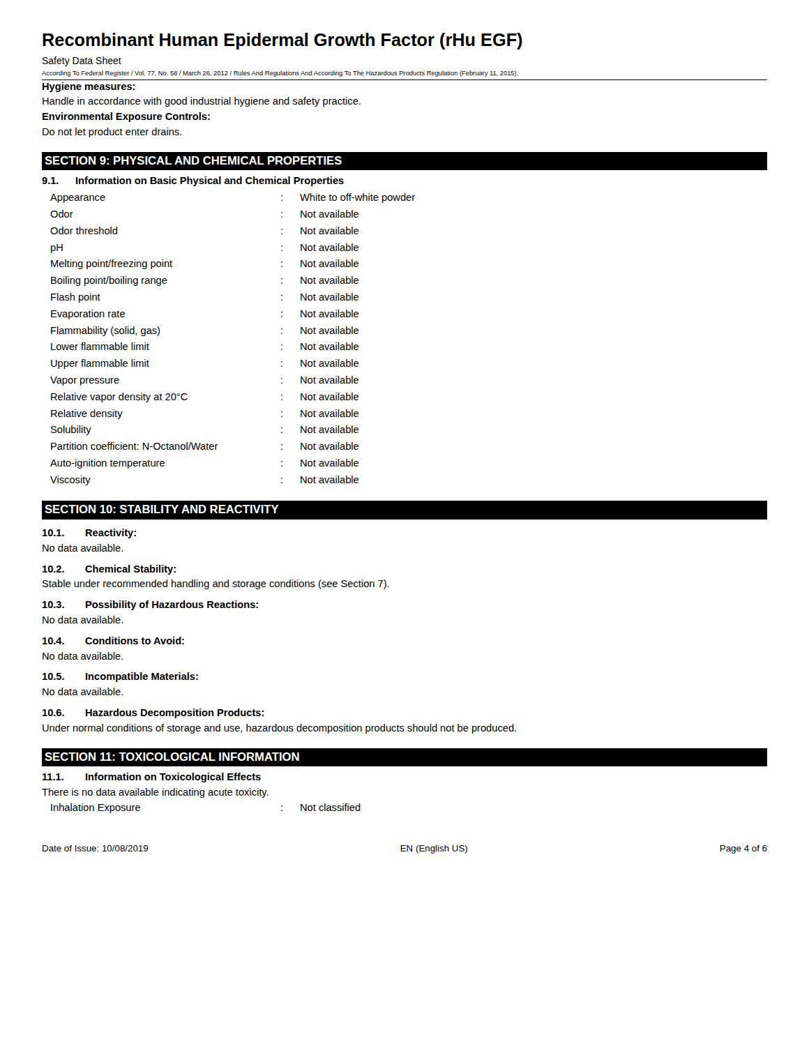Recombinant Human Epidermal Growth Factor (rHu EGF)
Safety Data Sheet
According To Federal Register / Vol. 77, No. 58 / March 26, 2012 / Rules And Regulations And According To The Hazardous Products Regulation (February 11, 2015).
Hygiene measures:
Handle in accordance with good industrial hygiene and safety practice.
Environmental Exposure Controls:
Do not let product enter drains.
SECTION 9: PHYSICAL AND CHEMICAL PROPERTIES
9.1. Information on Basic Physical and Chemical Properties
| Appearance | : | White to off-white powder |
| Odor | : | Not available |
| Odor threshold | : | Not available |
| pH | : | Not available |
| Melting point/freezing point | : | Not available |
| Boiling point/boiling range | : | Not available |
| Flash point | : | Not available |
| Evaporation rate | : | Not available |
| Flammability (solid, gas) | : | Not available |
| Lower flammable limit | : | Not available |
| Upper flammable limit | : | Not available |
| Vapor pressure | : | Not available |
| Relative vapor density at 20°C | : | Not available |
| Relative density | : | Not available |
| Solubility | : | Not available |
| Partition coefficient: N-Octanol/Water | : | Not available |
| Auto-ignition temperature | : | Not available |
| Viscosity | : | Not available |
SECTION 10: STABILITY AND REACTIVITY
10.1. Reactivity:
No data available.
10.2. Chemical Stability:
Stable under recommended handling and storage conditions (see Section 7).
10.3. Possibility of Hazardous Reactions:
No data available.
10.4. Conditions to Avoid:
No data available.
10.5. Incompatible Materials:
No data available.
10.6. Hazardous Decomposition Products:
Under normal conditions of storage and use, hazardous decomposition products should not be produced.
SECTION 11: TOXICOLOGICAL INFORMATION
11.1. Information on Toxicological Effects
There is no data available indicating acute toxicity.
Inhalation Exposure
:
Not classified
Date of Issue: 10/08/2019 EN (English US) Page 4 of 6